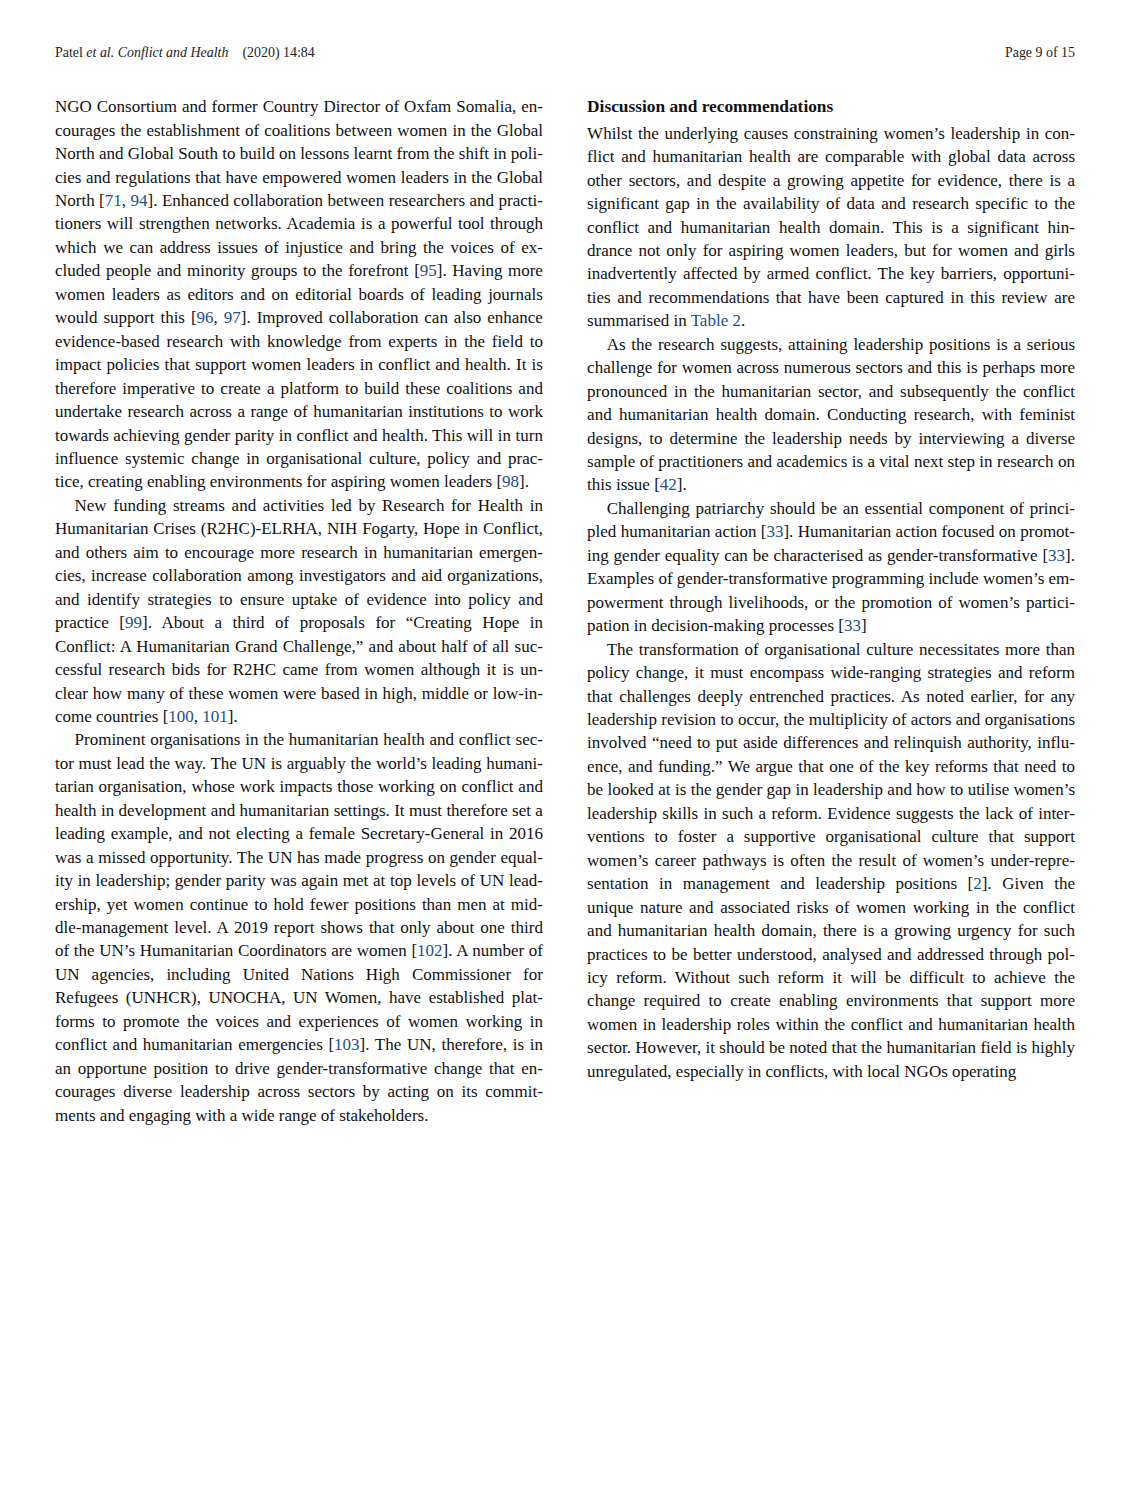Patel et al. Conflict and Health (2020) 14:84 Page 9 of 15
NGO Consortium and former Country Director of Oxfam Somalia, encourages the establishment of coalitions between women in the Global North and Global South to build on lessons learnt from the shift in policies and regulations that have empowered women leaders in the Global North [71, 94]. Enhanced collaboration between researchers and practitioners will strengthen networks. Academia is a powerful tool through which we can address issues of injustice and bring the voices of excluded people and minority groups to the forefront [95]. Having more women leaders as editors and on editorial boards of leading journals would support this [96, 97]. Improved collaboration can also enhance evidence-based research with knowledge from experts in the field to impact policies that support women leaders in conflict and health. It is therefore imperative to create a platform to build these coalitions and undertake research across a range of humanitarian institutions to work towards achieving gender parity in conflict and health. This will in turn influence systemic change in organisational culture, policy and practice, creating enabling environments for aspiring women leaders [98].
New funding streams and activities led by Research for Health in Humanitarian Crises (R2HC)-ELRHA, NIH Fogarty, Hope in Conflict, and others aim to encourage more research in humanitarian emergencies, increase collaboration among investigators and aid organizations, and identify strategies to ensure uptake of evidence into policy and practice [99]. About a third of proposals for “Creating Hope in Conflict: A Humanitarian Grand Challenge,” and about half of all successful research bids for R2HC came from women although it is unclear how many of these women were based in high, middle or low-income countries [100, 101].
Prominent organisations in the humanitarian health and conflict sector must lead the way. The UN is arguably the world’s leading humanitarian organisation, whose work impacts those working on conflict and health in development and humanitarian settings. It must therefore set a leading example, and not electing a female Secretary-General in 2016 was a missed opportunity. The UN has made progress on gender equality in leadership; gender parity was again met at top levels of UN leadership, yet women continue to hold fewer positions than men at middle-management level. A 2019 report shows that only about one third of the UN’s Humanitarian Coordinators are women [102]. A number of UN agencies, including United Nations High Commissioner for Refugees (UNHCR), UNOCHA, UN Women, have established platforms to promote the voices and experiences of women working in conflict and humanitarian emergencies [103]. The UN, therefore, is in an opportune position to drive gender-transformative change that encourages diverse leadership across sectors by acting on its commitments and engaging with a wide range of stakeholders.
Discussion and recommendations
Whilst the underlying causes constraining women’s leadership in conflict and humanitarian health are comparable with global data across other sectors, and despite a growing appetite for evidence, there is a significant gap in the availability of data and research specific to the conflict and humanitarian health domain. This is a significant hindrance not only for aspiring women leaders, but for women and girls inadvertently affected by armed conflict. The key barriers, opportunities and recommendations that have been captured in this review are summarised in Table 2.
As the research suggests, attaining leadership positions is a serious challenge for women across numerous sectors and this is perhaps more pronounced in the humanitarian sector, and subsequently the conflict and humanitarian health domain. Conducting research, with feminist designs, to determine the leadership needs by interviewing a diverse sample of practitioners and academics is a vital next step in research on this issue [42].
Challenging patriarchy should be an essential component of principled humanitarian action [33]. Humanitarian action focused on promoting gender equality can be characterised as gender-transformative [33]. Examples of gender-transformative programming include women’s empowerment through livelihoods, or the promotion of women’s participation in decision-making processes [33]
The transformation of organisational culture necessitates more than policy change, it must encompass wide-ranging strategies and reform that challenges deeply entrenched practices. As noted earlier, for any leadership revision to occur, the multiplicity of actors and organisations involved “need to put aside differences and relinquish authority, influence, and funding.” We argue that one of the key reforms that need to be looked at is the gender gap in leadership and how to utilise women’s leadership skills in such a reform. Evidence suggests the lack of interventions to foster a supportive organisational culture that support women’s career pathways is often the result of women’s under-representation in management and leadership positions [2]. Given the unique nature and associated risks of women working in the conflict and humanitarian health domain, there is a growing urgency for such practices to be better understood, analysed and addressed through policy reform. Without such reform it will be difficult to achieve the change required to create enabling environments that support more women in leadership roles within the conflict and humanitarian health sector. However, it should be noted that the humanitarian field is highly unregulated, especially in conflicts, with local NGOs operating